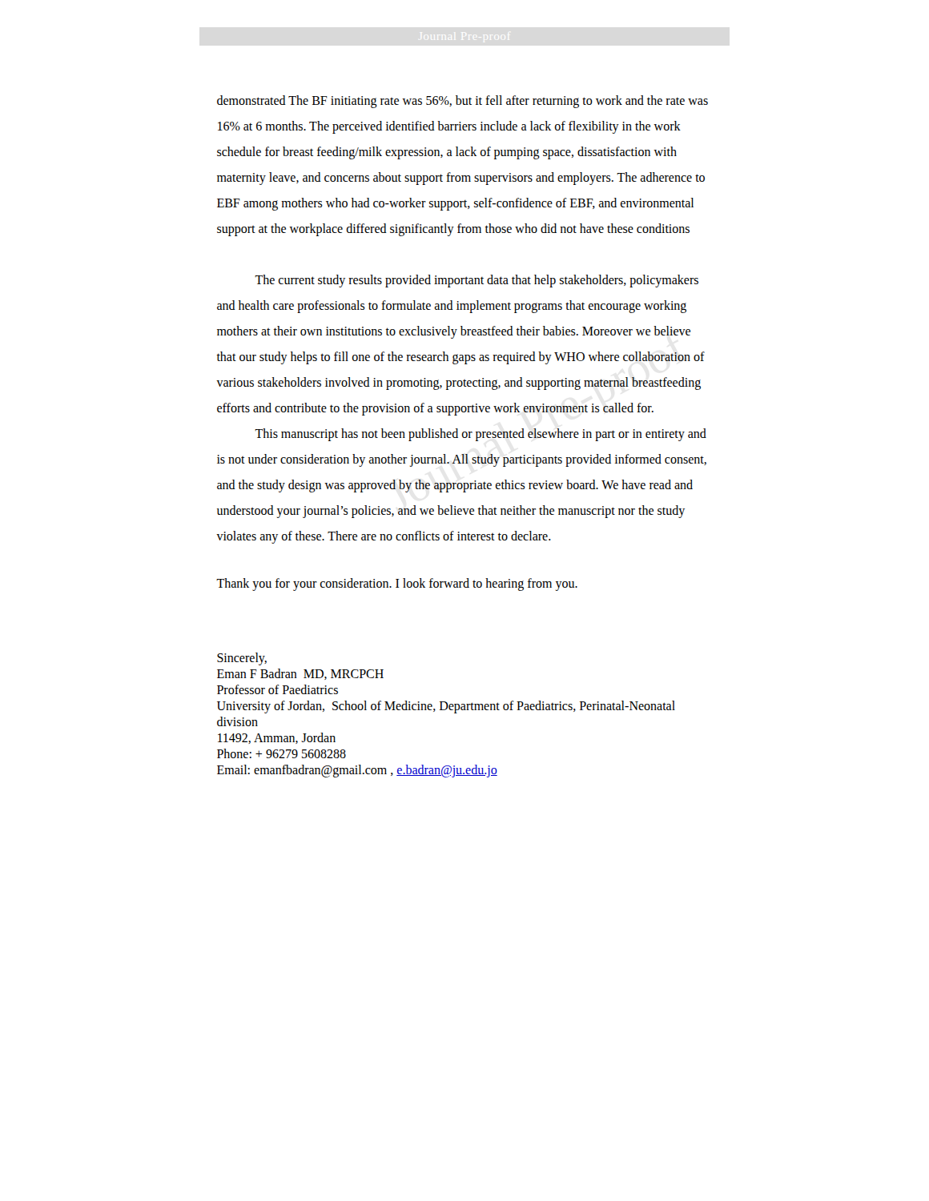Journal Pre-proof
Journal Pre-proof
demonstrated The BF initiating rate was 56%, but it fell after returning to work and the rate was 16% at 6 months. The perceived identified barriers include a lack of flexibility in the work schedule for breast feeding/milk expression, a lack of pumping space, dissatisfaction with maternity leave, and concerns about support from supervisors and employers. The adherence to EBF among mothers who had co-worker support, self-confidence of EBF, and environmental support at the workplace differed significantly from those who did not have these conditions
The current study results provided important data that help stakeholders, policymakers and health care professionals to formulate and implement programs that encourage working mothers at their own institutions to exclusively breastfeed their babies. Moreover we believe that our study helps to fill one of the research gaps as required by WHO where collaboration of various stakeholders involved in promoting, protecting, and supporting maternal breastfeeding efforts and contribute to the provision of a supportive work environment is called for.
This manuscript has not been published or presented elsewhere in part or in entirety and is not under consideration by another journal. All study participants provided informed consent, and the study design was approved by the appropriate ethics review board. We have read and understood your journal’s policies, and we believe that neither the manuscript nor the study violates any of these. There are no conflicts of interest to declare.
Thank you for your consideration. I look forward to hearing from you.
Sincerely, Eman F Badran MD, MRCPCH Professor of Paediatrics University of Jordan, School of Medicine, Department of Paediatrics, Perinatal-Neonatal division 11492, Amman, Jordan Phone: + 96279 5608288 Email: emanfbadran@gmail.com , e.badran@ju.edu.jo